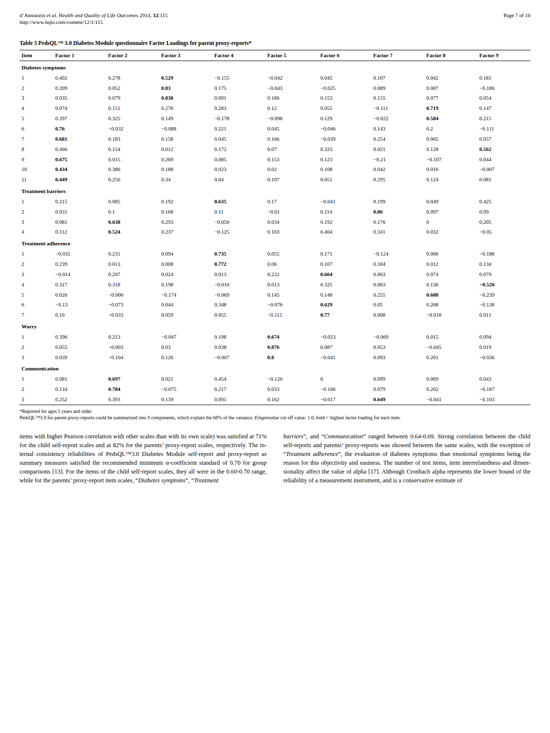d’Annunzio et al. Health and Quality of Life Outcomes 2014, 12:115
http://www.hqlo.com/content/12/1/115
Page 7 of 10
Table 5 PedsQL™ 3.0 Diabetes Module questionnaire Factor Loadings for parent proxy-reports*
| Item | Factor 1 | Factor 2 | Factor 3 | Factor 4 | Factor 5 | Factor 6 | Factor 7 | Factor 8 | Factor 9 |
| --- | --- | --- | --- | --- | --- | --- | --- | --- | --- |
| Diabetes symptoms |
| 1 | 0.402 | 0.278 | 0.529 | −0.155 | −0.042 | 0.045 | 0.107 | 0.042 | 0.181 |
| 2 | 0.209 | 0.052 | 0.83 | 0.175 | −0.043 | −0.025 | 0.089 | 0.007 | −0.186 |
| 3 | 0.035 | 0.079 | 0.838 | 0.091 | 0.186 | 0.153 | 0.155 | 0.077 | 0.054 |
| 4 | 0.074 | 0.151 | 0.276 | 0.283 | 0.12 | 0.055 | −0.111 | 0.719 | 0.147 |
| 5 | 0.397 | 0.325 | 0.149 | −0.178 | −0.098 | 0.129 | −0.022 | 0.584 | 0.215 |
| 6 | 0.76 | −0.032 | −0.088 | 0.221 | 0.045 | −0.046 | 0.143 | 0.2 | −0.111 |
| 7 | 0.681 | 0.183 | 0.158 | 0.045 | 0.166 | −0.039 | 0.254 | 0.065 | 0.057 |
| 8 | 0.466 | 0.154 | 0.012 | 0.172 | 0.07 | 0.333 | 0.021 | 0.128 | 0.562 |
| 9 | 0.675 | 0.015 | 0.269 | 0.085 | 0.153 | 0.123 | −0.21 | −0.107 | 0.044 |
| 10 | 0.434 | 0.386 | 0.188 | 0.023 | 0.02 | 0.108 | 0.042 | 0.016 | −0.007 |
| 11 | 0.449 | 0.256 | 0.34 | 0.04 | 0.107 | 0.051 | 0.295 | 0.124 | 0.081 |
| Treatment barriers |
| 1 | 0.215 | 0.085 | 0.192 | 0.635 | 0.17 | −0.041 | 0.199 | 0.049 | 0.425 |
| 2 | 0.031 | 0.1 | 0.168 | 0.11 | −0.01 | 0.114 | 0.86 | 0.097 | 0.09 |
| 3 | 0.081 | 0.638 | 0.293 | −0.056 | 0.034 | 0.192 | 0.176 | 0 | 0.205 |
| 4 | 0.112 | 0.524 | 0.237 | −0.125 | 0.103 | 0.404 | 0.341 | 0.032 | −0.05 |
| Treatment adherence |
| 1 | −0.035 | 0.231 | 0.094 | 0.735 | 0.055 | 0.171 | −0.124 | 0.006 | −0.188 |
| 2 | 0.239 | 0.013 | 0.008 | 0.772 | 0.06 | 0.107 | 0.184 | 0.012 | 0.134 |
| 3 | −0.014 | 0.207 | 0.024 | 0.013 | 0.222 | 0.664 | 0.063 | 0.074 | 0.079 |
| 4 | 0.317 | 0.318 | 0.198 | −0.016 | 0.013 | 0.325 | 0.003 | 0.136 | −0.526 |
| 5 | 0.026 | −0.006 | −0.174 | −0.069 | 0.145 | 0.148 | 0.255 | 0.688 | −0.239 |
| 6 | −0.13 | −0.073 | 0.044 | 0.348 | −0.076 | 0.629 | 0.05 | 0.268 | −0.138 |
| 7 | 0.16 | −0.033 | 0.059 | 0.055 | −0.115 | 0.77 | 0.008 | −0.018 | 0.011 |
| Worry |
| 1 | 0.396 | 0.213 | −0.047 | 0.198 | 0.674 | −0.023 | −0.069 | 0.015 | 0.094 |
| 2 | 0.055 | −0.003 | 0.03 | 0.038 | 0.876 | 0.087 | 0.053 | −0.045 | 0.019 |
| 3 | 0.039 | −0.104 | 0.126 | −0.007 | 0.8 | −0.041 | 0.093 | 0.201 | −0.036 |
| Communication |
| 1 | 0.081 | 0.697 | 0.021 | 0.454 | −0.126 | 0 | 0.099 | 0.069 | 0.043 |
| 2 | 0.134 | 0.784 | −0.075 | 0.217 | 0.033 | −0.106 | 0.079 | 0.202 | −0.187 |
| 3 | 0.252 | 0.393 | 0.139 | 0.091 | 0.162 | −0.017 | 0.649 | −0.041 | −0.103 |
*Reported for ages 5 years and older.
PedsQL™3.0 for parent proxy-reports could be summarized into 9 components, which explain the 68% of the variance. Eingenvalue cut off value: 1.0; bold = highest factor loading for each item.
items with higher Pearson correlation with other scales than with its own scale) was satisfied at 71% for the child self-report scales and at 82% for the parents’ proxy-report scales, respectively. The internal consistency reliabilities of PedsQL™3.0 Diabetes Module self-report and proxy-report as summary measures satisfied the recommended minimum α-coefficient standard of 0.70 for group comparisons [13]. For the items of the child self-report scales, they all were in the 0.60-0.70 range, while for the parents’ proxy-report item scales, “Diabetes symptoms”, “Treatment
barriers”, and “Communication” ranged between 0.64-0.69. Strong correlation between the child self-reports and parents’ proxy-reports was showed between the same scales, with the exception of “Treatment adherence”, the evaluation of diabetes symptoms than emotional symptoms being the reason for this objectivity and easiness. The number of test items, item interrelatedness and dimensionality affect the value of alpha [17]. Although Cronbach alpha represents the lower bound of the reliability of a measurement instrument, and is a conservative estimate of